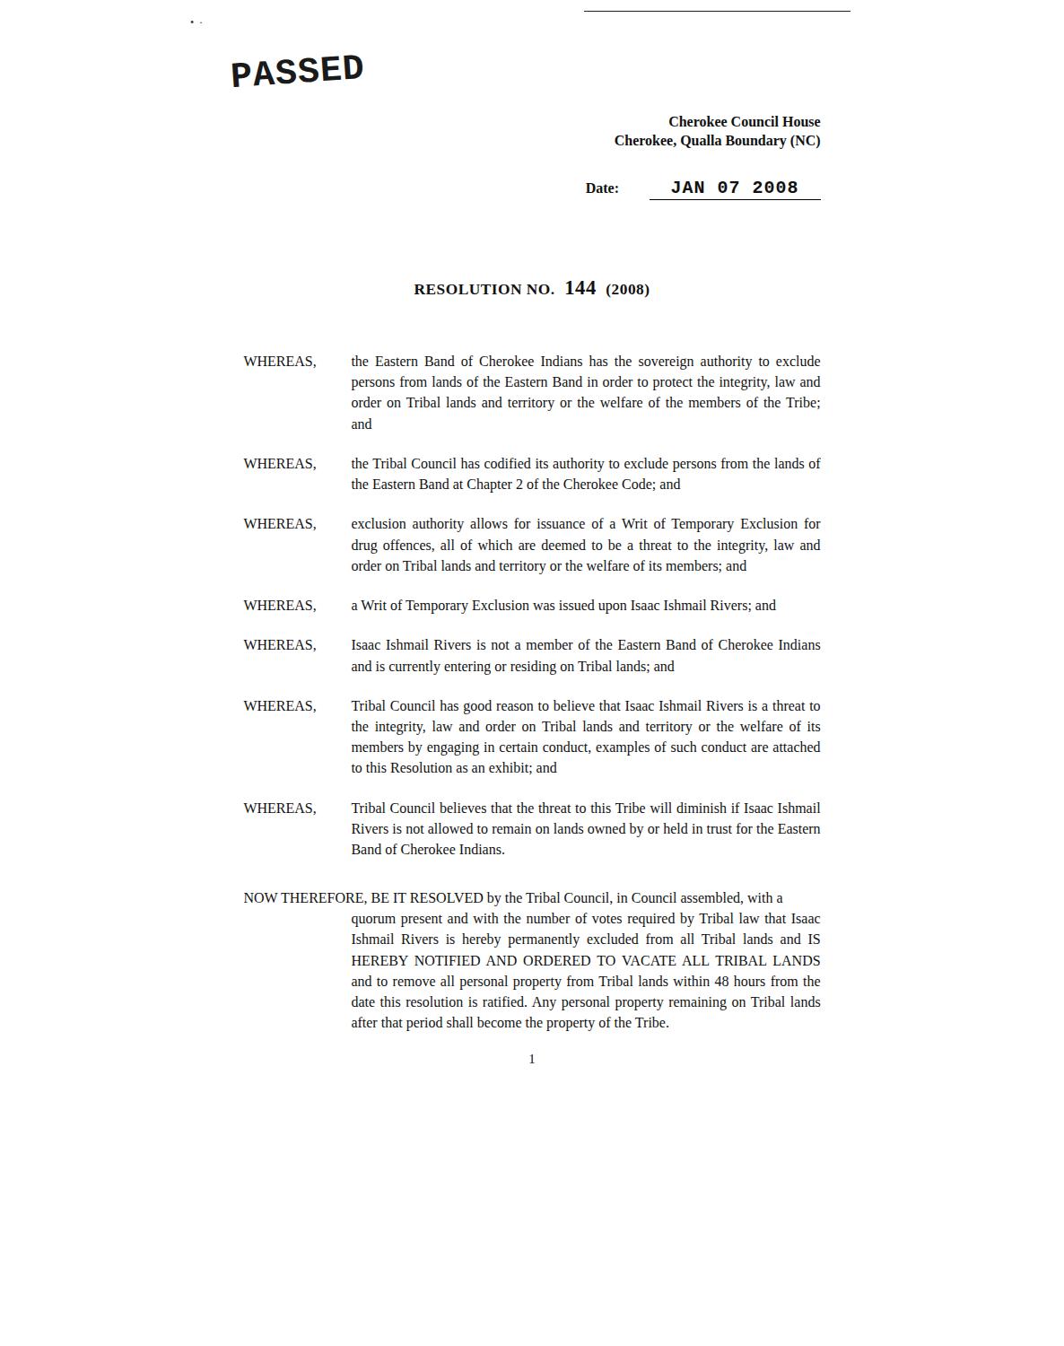• ·
PASSED
Cherokee Council House Cherokee, Qualla Boundary (NC)
Date: JAN 07 2008
RESOLUTION NO. 144 (2008)
| WHEREAS, | the Eastern Band of Cherokee Indians has the sovereign authority to exclude persons from lands of the Eastern Band in order to protect the integrity, law and order on Tribal lands and territory or the welfare of the members of the Tribe; and |
| WHEREAS, | the Tribal Council has codified its authority to exclude persons from the lands of the Eastern Band at Chapter 2 of the Cherokee Code; and |
| WHEREAS, | exclusion authority allows for issuance of a Writ of Temporary Exclusion for drug offences, all of which are deemed to be a threat to the integrity, law and order on Tribal lands and territory or the welfare of its members; and |
| WHEREAS, | a Writ of Temporary Exclusion was issued upon Isaac Ishmail Rivers; and |
| WHEREAS, | Isaac Ishmail Rivers is not a member of the Eastern Band of Cherokee Indians and is currently entering or residing on Tribal lands; and |
| WHEREAS, | Tribal Council has good reason to believe that Isaac Ishmail Rivers is a threat to the integrity, law and order on Tribal lands and territory or the welfare of its members by engaging in certain conduct, examples of such conduct are attached to this Resolution as an exhibit; and |
| WHEREAS, | Tribal Council believes that the threat to this Tribe will diminish if Isaac Ishmail Rivers is not allowed to remain on lands owned by or held in trust for the Eastern Band of Cherokee Indians. |
NOW THEREFORE, BE IT RESOLVED by the Tribal Council, in Council assembled, with a quorum present and with the number of votes required by Tribal law that Isaac Ishmail Rivers is hereby permanently excluded from all Tribal lands and IS HEREBY NOTIFIED AND ORDERED TO VACATE ALL TRIBAL LANDS and to remove all personal property from Tribal lands within 48 hours from the date this resolution is ratified. Any personal property remaining on Tribal lands after that period shall become the property of the Tribe.
1